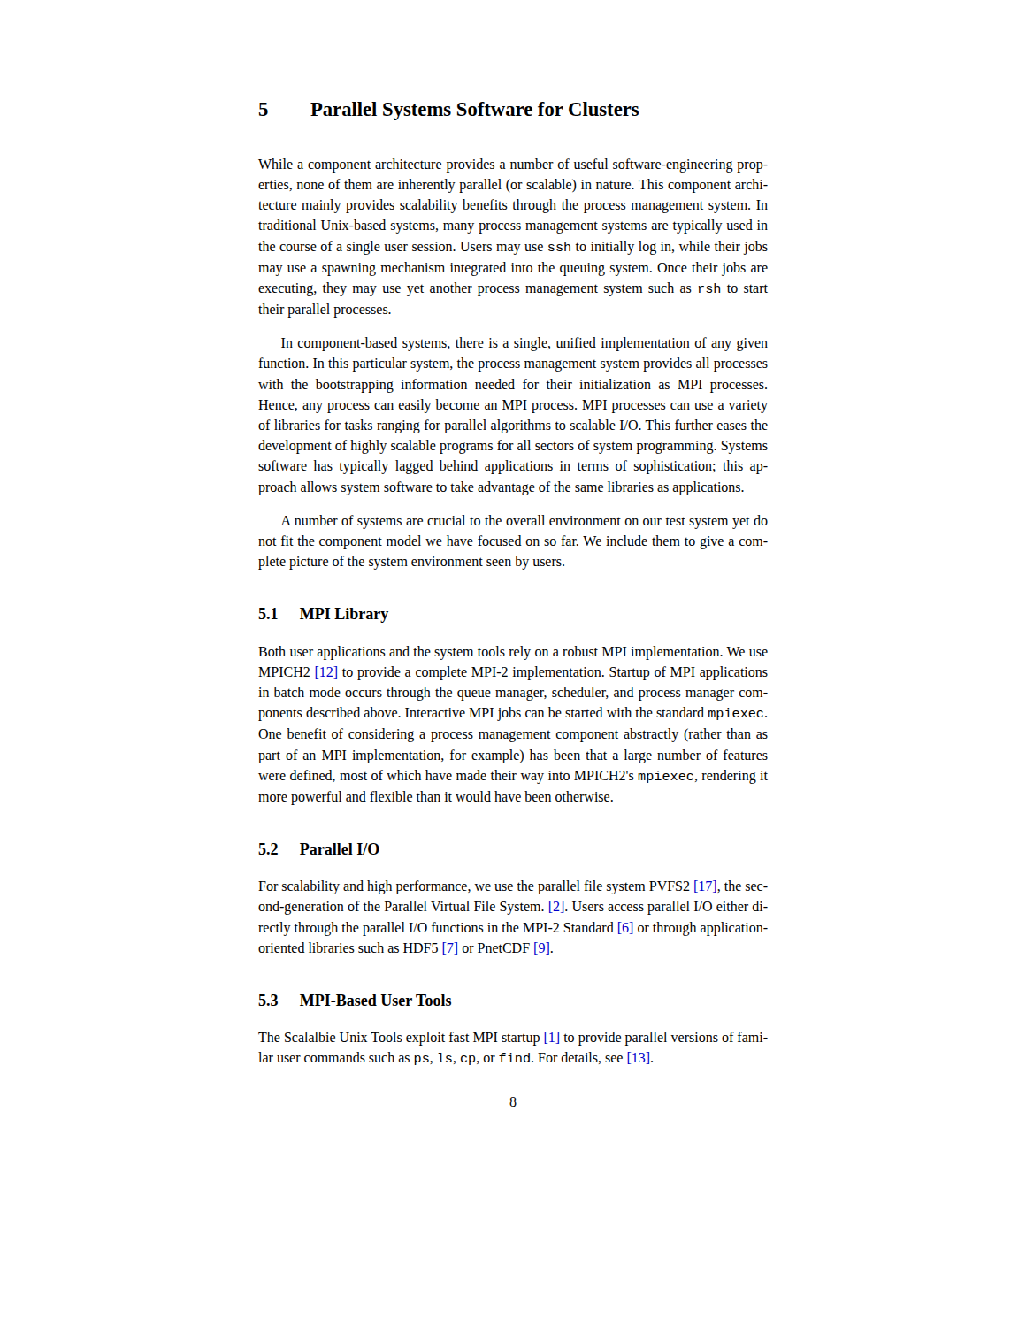5 Parallel Systems Software for Clusters
While a component architecture provides a number of useful software-engineering properties, none of them are inherently parallel (or scalable) in nature. This component architecture mainly provides scalability benefits through the process management system. In traditional Unix-based systems, many process management systems are typically used in the course of a single user session. Users may use ssh to initially log in, while their jobs may use a spawning mechanism integrated into the queuing system. Once their jobs are executing, they may use yet another process management system such as rsh to start their parallel processes.
In component-based systems, there is a single, unified implementation of any given function. In this particular system, the process management system provides all processes with the bootstrapping information needed for their initialization as MPI processes. Hence, any process can easily become an MPI process. MPI processes can use a variety of libraries for tasks ranging for parallel algorithms to scalable I/O. This further eases the development of highly scalable programs for all sectors of system programming. Systems software has typically lagged behind applications in terms of sophistication; this approach allows system software to take advantage of the same libraries as applications.
A number of systems are crucial to the overall environment on our test system yet do not fit the component model we have focused on so far. We include them to give a complete picture of the system environment seen by users.
5.1 MPI Library
Both user applications and the system tools rely on a robust MPI implementation. We use MPICH2 [12] to provide a complete MPI-2 implementation. Startup of MPI applications in batch mode occurs through the queue manager, scheduler, and process manager components described above. Interactive MPI jobs can be started with the standard mpiexec. One benefit of considering a process management component abstractly (rather than as part of an MPI implementation, for example) has been that a large number of features were defined, most of which have made their way into MPICH2's mpiexec, rendering it more powerful and flexible than it would have been otherwise.
5.2 Parallel I/O
For scalability and high performance, we use the parallel file system PVFS2 [17], the second-generation of the Parallel Virtual File System. [2]. Users access parallel I/O either directly through the parallel I/O functions in the MPI-2 Standard [6] or through application-oriented libraries such as HDF5 [7] or PnetCDF [9].
5.3 MPI-Based User Tools
The Scalalbie Unix Tools exploit fast MPI startup [1] to provide parallel versions of familar user commands such as ps, ls, cp, or find. For details, see [13].
8